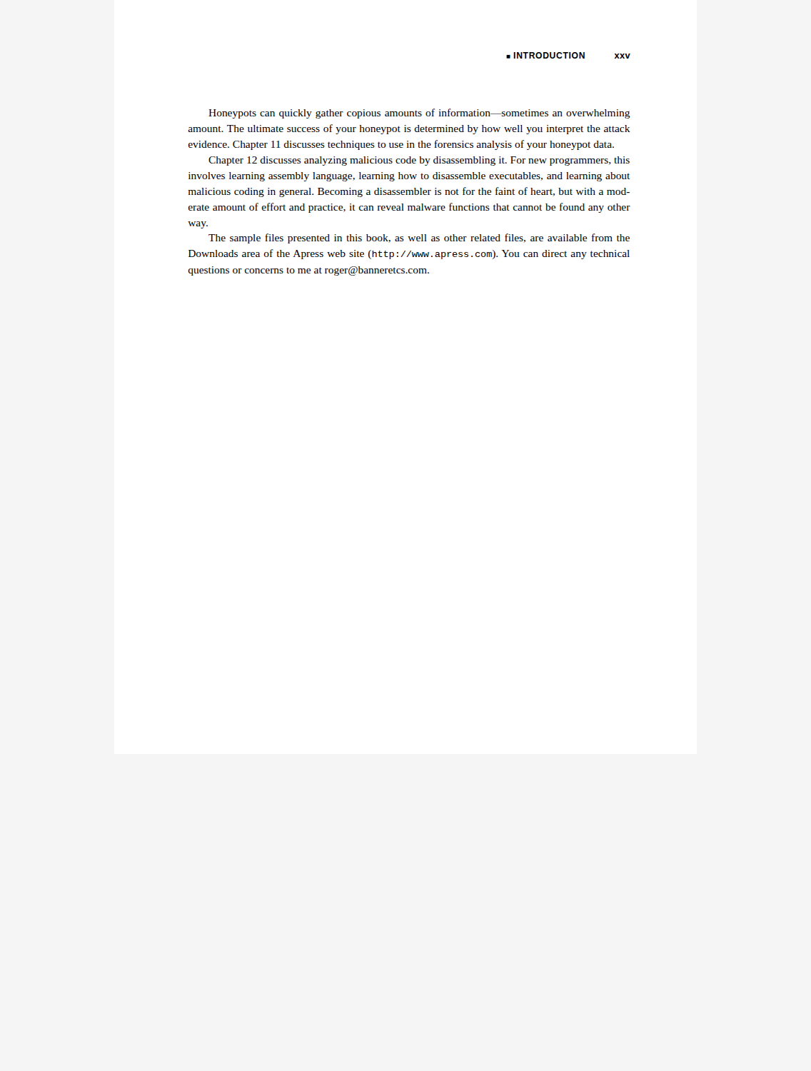Introduction xxv
Honeypots can quickly gather copious amounts of information—sometimes an overwhelming amount. The ultimate success of your honeypot is determined by how well you interpret the attack evidence. Chapter 11 discusses techniques to use in the forensics analysis of your honeypot data.
Chapter 12 discusses analyzing malicious code by disassembling it. For new programmers, this involves learning assembly language, learning how to disassemble executables, and learning about malicious coding in general. Becoming a disassembler is not for the faint of heart, but with a moderate amount of effort and practice, it can reveal malware functions that cannot be found any other way.
The sample files presented in this book, as well as other related files, are available from the Downloads area of the Apress web site (http://www.apress.com). You can direct any technical questions or concerns to me at roger@banneretcs.com.